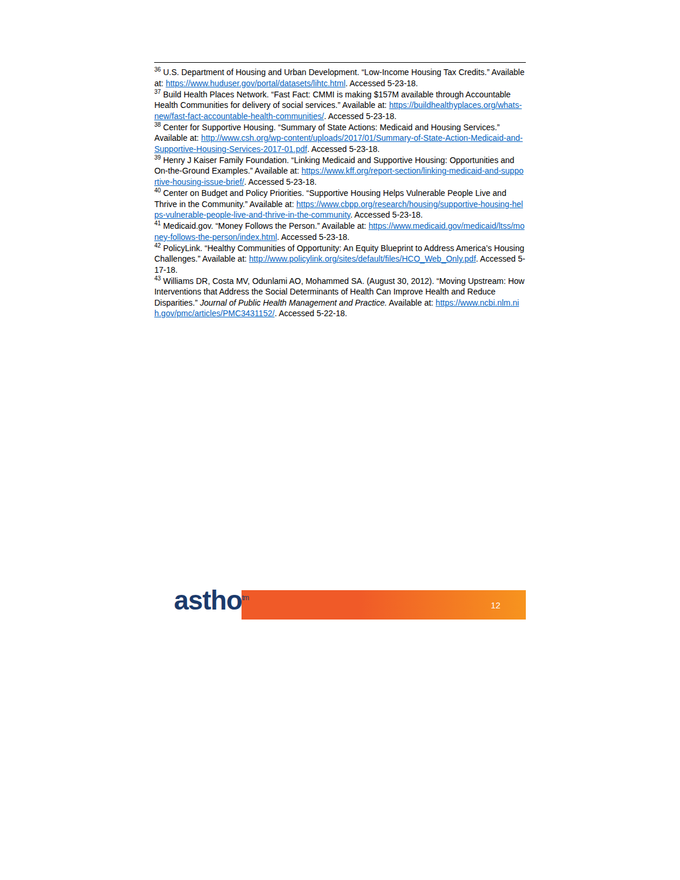36 U.S. Department of Housing and Urban Development. “Low-Income Housing Tax Credits.” Available at: https://www.huduser.gov/portal/datasets/lihtc.html. Accessed 5-23-18.
37 Build Health Places Network. “Fast Fact: CMMI is making $157M available through Accountable Health Communities for delivery of social services.” Available at: https://buildhealthyplaces.org/whats-new/fast-fact-accountable-health-communities/. Accessed 5-23-18.
38 Center for Supportive Housing. “Summary of State Actions: Medicaid and Housing Services.” Available at: http://www.csh.org/wp-content/uploads/2017/01/Summary-of-State-Action-Medicaid-and-Supportive-Housing-Services-2017-01.pdf. Accessed 5-23-18.
39 Henry J Kaiser Family Foundation. “Linking Medicaid and Supportive Housing: Opportunities and On-the-Ground Examples.” Available at: https://www.kff.org/report-section/linking-medicaid-and-supportive-housing-issue-brief/. Accessed 5-23-18.
40 Center on Budget and Policy Priorities. “Supportive Housing Helps Vulnerable People Live and Thrive in the Community.” Available at: https://www.cbpp.org/research/housing/supportive-housing-helps-vulnerable-people-live-and-thrive-in-the-community. Accessed 5-23-18.
41 Medicaid.gov. “Money Follows the Person.” Available at: https://www.medicaid.gov/medicaid/ltss/money-follows-the-person/index.html. Accessed 5-23-18.
42 PolicyLink. “Healthy Communities of Opportunity: An Equity Blueprint to Address America’s Housing Challenges.” Available at: http://www.policylink.org/sites/default/files/HCO_Web_Only.pdf. Accessed 5-17-18.
43 Williams DR, Costa MV, Odunlami AO, Mohammed SA. (August 30, 2012). “Moving Upstream: How Interventions that Address the Social Determinants of Health Can Improve Health and Reduce Disparities.” Journal of Public Health Management and Practice. Available at: https://www.ncbi.nlm.nih.gov/pmc/articles/PMC3431152/. Accessed 5-22-18.
asthotm
12